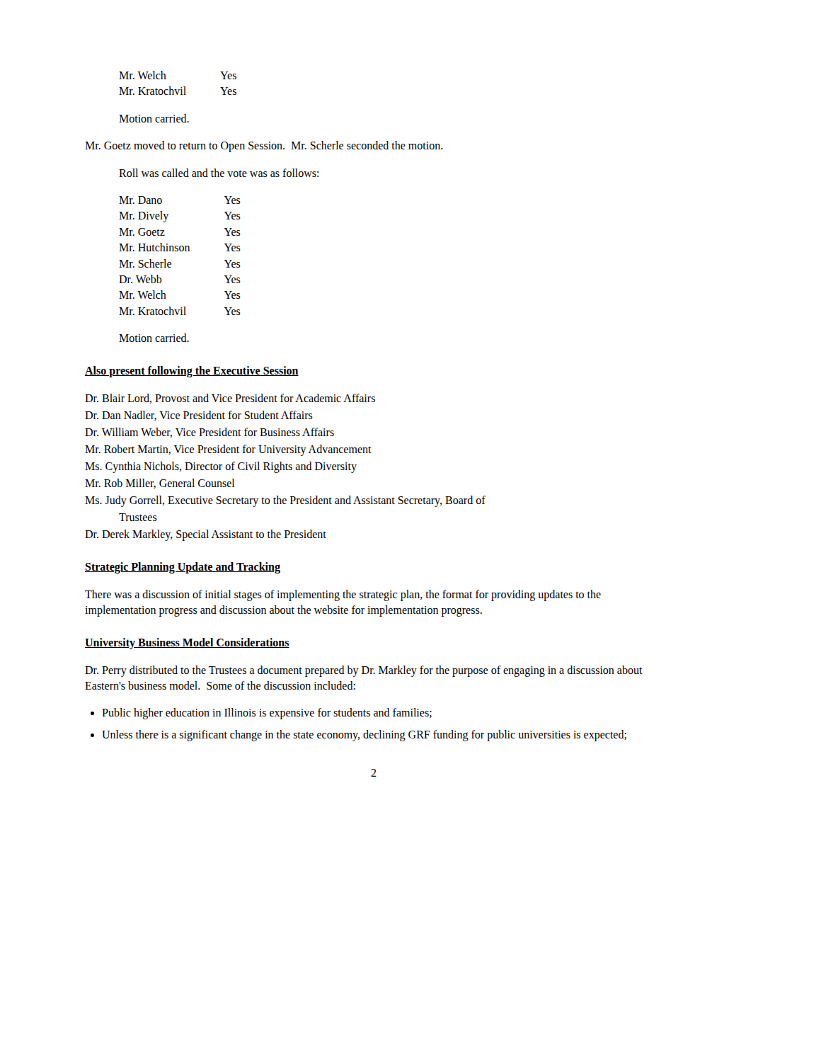| Mr. Welch | Yes |
| Mr. Kratochvil | Yes |
Motion carried.
Mr. Goetz moved to return to Open Session. Mr. Scherle seconded the motion.
Roll was called and the vote was as follows:
| Mr. Dano | Yes |
| Mr. Dively | Yes |
| Mr. Goetz | Yes |
| Mr. Hutchinson | Yes |
| Mr. Scherle | Yes |
| Dr. Webb | Yes |
| Mr. Welch | Yes |
| Mr. Kratochvil | Yes |
Motion carried.
Also present following the Executive Session
Dr. Blair Lord, Provost and Vice President for Academic Affairs
Dr. Dan Nadler, Vice President for Student Affairs
Dr. William Weber, Vice President for Business Affairs
Mr. Robert Martin, Vice President for University Advancement
Ms. Cynthia Nichols, Director of Civil Rights and Diversity
Mr. Rob Miller, General Counsel
Ms. Judy Gorrell, Executive Secretary to the President and Assistant Secretary, Board of
Trustees
Dr. Derek Markley, Special Assistant to the President
Strategic Planning Update and Tracking
There was a discussion of initial stages of implementing the strategic plan, the format for providing updates to the implementation progress and discussion about the website for implementation progress.
University Business Model Considerations
Dr. Perry distributed to the Trustees a document prepared by Dr. Markley for the purpose of engaging in a discussion about Eastern's business model. Some of the discussion included:
Public higher education in Illinois is expensive for students and families;
Unless there is a significant change in the state economy, declining GRF funding for public universities is expected;
2